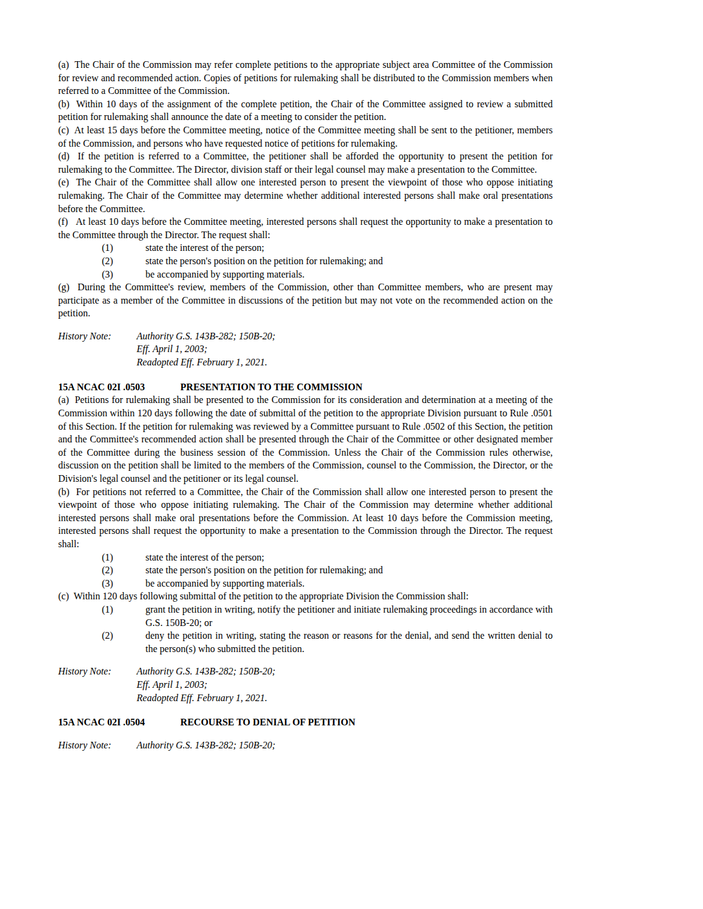(a) The Chair of the Commission may refer complete petitions to the appropriate subject area Committee of the Commission for review and recommended action. Copies of petitions for rulemaking shall be distributed to the Commission members when referred to a Committee of the Commission.
(b) Within 10 days of the assignment of the complete petition, the Chair of the Committee assigned to review a submitted petition for rulemaking shall announce the date of a meeting to consider the petition.
(c) At least 15 days before the Committee meeting, notice of the Committee meeting shall be sent to the petitioner, members of the Commission, and persons who have requested notice of petitions for rulemaking.
(d) If the petition is referred to a Committee, the petitioner shall be afforded the opportunity to present the petition for rulemaking to the Committee. The Director, division staff or their legal counsel may make a presentation to the Committee.
(e) The Chair of the Committee shall allow one interested person to present the viewpoint of those who oppose initiating rulemaking. The Chair of the Committee may determine whether additional interested persons shall make oral presentations before the Committee.
(f) At least 10 days before the Committee meeting, interested persons shall request the opportunity to make a presentation to the Committee through the Director. The request shall:
(1) state the interest of the person;
(2) state the person's position on the petition for rulemaking; and
(3) be accompanied by supporting materials.
(g) During the Committee's review, members of the Commission, other than Committee members, who are present may participate as a member of the Committee in discussions of the petition but may not vote on the recommended action on the petition.
| History Note: | Authority G.S. 143B-282; 150B-20; |
| | Eff. April 1, 2003; |
| | Readopted Eff. February 1, 2021. |
15A NCAC 02I .0503 PRESENTATION TO THE COMMISSION
(a) Petitions for rulemaking shall be presented to the Commission for its consideration and determination at a meeting of the Commission within 120 days following the date of submittal of the petition to the appropriate Division pursuant to Rule .0501 of this Section. If the petition for rulemaking was reviewed by a Committee pursuant to Rule .0502 of this Section, the petition and the Committee's recommended action shall be presented through the Chair of the Committee or other designated member of the Committee during the business session of the Commission. Unless the Chair of the Commission rules otherwise, discussion on the petition shall be limited to the members of the Commission, counsel to the Commission, the Director, or the Division's legal counsel and the petitioner or its legal counsel.
(b) For petitions not referred to a Committee, the Chair of the Commission shall allow one interested person to present the viewpoint of those who oppose initiating rulemaking. The Chair of the Commission may determine whether additional interested persons shall make oral presentations before the Commission. At least 10 days before the Commission meeting, interested persons shall request the opportunity to make a presentation to the Commission through the Director. The request shall:
(1) state the interest of the person;
(2) state the person's position on the petition for rulemaking; and
(3) be accompanied by supporting materials.
(c) Within 120 days following submittal of the petition to the appropriate Division the Commission shall:
(1) grant the petition in writing, notify the petitioner and initiate rulemaking proceedings in accordance with G.S. 150B-20; or
(2) deny the petition in writing, stating the reason or reasons for the denial, and send the written denial to the person(s) who submitted the petition.
| History Note: | Authority G.S. 143B-282; 150B-20; |
| | Eff. April 1, 2003; |
| | Readopted Eff. February 1, 2021. |
15A NCAC 02I .0504 RECOURSE TO DENIAL OF PETITION
| History Note: | Authority G.S. 143B-282; 150B-20; |